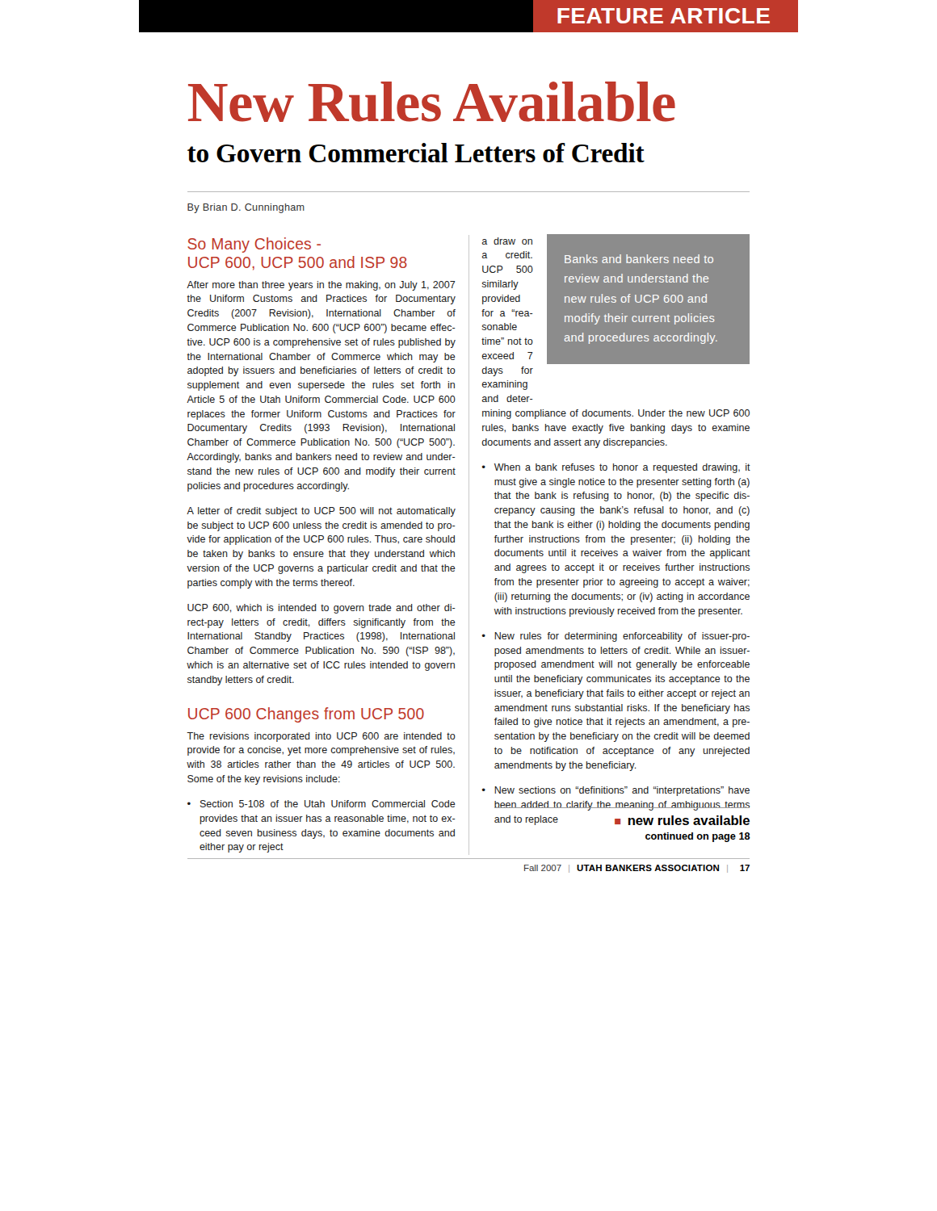FEATURE ARTICLE
New Rules Available
to Govern Commercial Letters of Credit
By Brian D. Cunningham
Banks and bankers need to review and understand the new rules of UCP 600 and modify their current policies and procedures accordingly.
So Many Choices -
UCP 600, UCP 500 and ISP 98
After more than three years in the making, on July 1, 2007 the Uniform Customs and Practices for Documentary Credits (2007 Revision), International Chamber of Commerce Publication No. 600 (“UCP 600”) became effective. UCP 600 is a comprehensive set of rules published by the International Chamber of Commerce which may be adopted by issuers and beneficiaries of letters of credit to supplement and even supersede the rules set forth in Article 5 of the Utah Uniform Commercial Code. UCP 600 replaces the former Uniform Customs and Practices for Documentary Credits (1993 Revision), International Chamber of Commerce Publication No. 500 (“UCP 500”). Accordingly, banks and bankers need to review and understand the new rules of UCP 600 and modify their current policies and procedures accordingly.
A letter of credit subject to UCP 500 will not automatically be subject to UCP 600 unless the credit is amended to provide for application of the UCP 600 rules. Thus, care should be taken by banks to ensure that they understand which version of the UCP governs a particular credit and that the parties comply with the terms thereof.
UCP 600, which is intended to govern trade and other direct-pay letters of credit, differs significantly from the International Standby Practices (1998), International Chamber of Commerce Publication No. 590 (“ISP 98”), which is an alternative set of ICC rules intended to govern standby letters of credit.
UCP 600 Changes from UCP 500
The revisions incorporated into UCP 600 are intended to provide for a concise, yet more comprehensive set of rules, with 38 articles rather than the 49 articles of UCP 500. Some of the key revisions include:
Section 5-108 of the Utah Uniform Commercial Code provides that an issuer has a reasonable time, not to exceed seven business days, to examine documents and either pay or reject
a draw on a credit. UCP 500 similarly provided for a “reasonable time” not to exceed 7 days for examining and determining compliance of documents. Under the new UCP 600 rules, banks have exactly five banking days to examine documents and assert any discrepancies.
When a bank refuses to honor a requested drawing, it must give a single notice to the presenter setting forth (a) that the bank is refusing to honor, (b) the specific discrepancy causing the bank’s refusal to honor, and (c) that the bank is either (i) holding the documents pending further instructions from the presenter; (ii) holding the documents until it receives a waiver from the applicant and agrees to accept it or receives further instructions from the presenter prior to agreeing to accept a waiver; (iii) returning the documents; or (iv) acting in accordance with instructions previously received from the presenter.
New rules for determining enforceability of issuer-proposed amendments to letters of credit. While an issuer-proposed amendment will not generally be enforceable until the beneficiary communicates its acceptance to the issuer, a beneficiary that fails to either accept or reject an amendment runs substantial risks. If the beneficiary has failed to give notice that it rejects an amendment, a presentation by the beneficiary on the credit will be deemed to be notification of acceptance of any unrejected amendments by the beneficiary.
New sections on “definitions” and “interpretations” have been added to clarify the meaning of ambiguous terms and to replace
■ new rules available
continued on page 18
Fall 2007 | UTAH BANKERS ASSOCIATION | 17